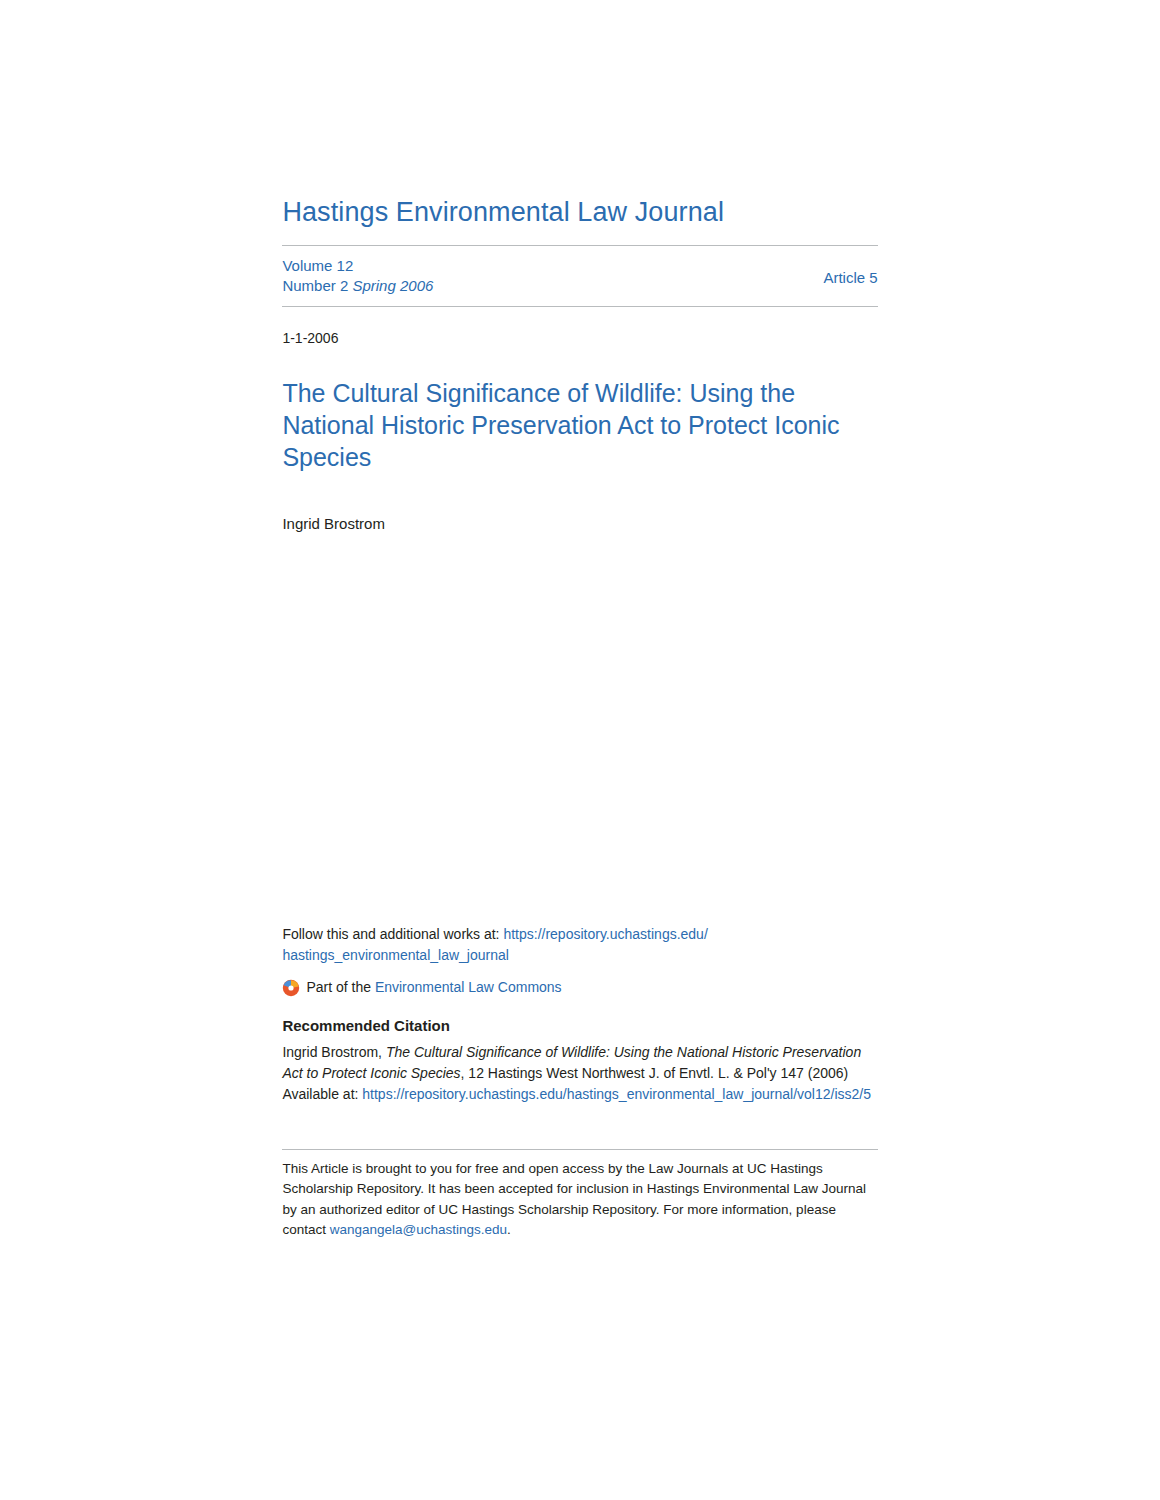Hastings Environmental Law Journal
Volume 12
Number 2 Spring 2006
Article 5
1-1-2006
The Cultural Significance of Wildlife: Using the National Historic Preservation Act to Protect Iconic Species
Ingrid Brostrom
Follow this and additional works at: https://repository.uchastings.edu/
hastings_environmental_law_journal
Part of the Environmental Law Commons
Recommended Citation
Ingrid Brostrom, The Cultural Significance of Wildlife: Using the National Historic Preservation Act to Protect Iconic Species, 12 Hastings West Northwest J. of Envtl. L. & Pol'y 147 (2006)
Available at: https://repository.uchastings.edu/hastings_environmental_law_journal/vol12/iss2/5
This Article is brought to you for free and open access by the Law Journals at UC Hastings Scholarship Repository. It has been accepted for inclusion in Hastings Environmental Law Journal by an authorized editor of UC Hastings Scholarship Repository. For more information, please contact wangangela@uchastings.edu.